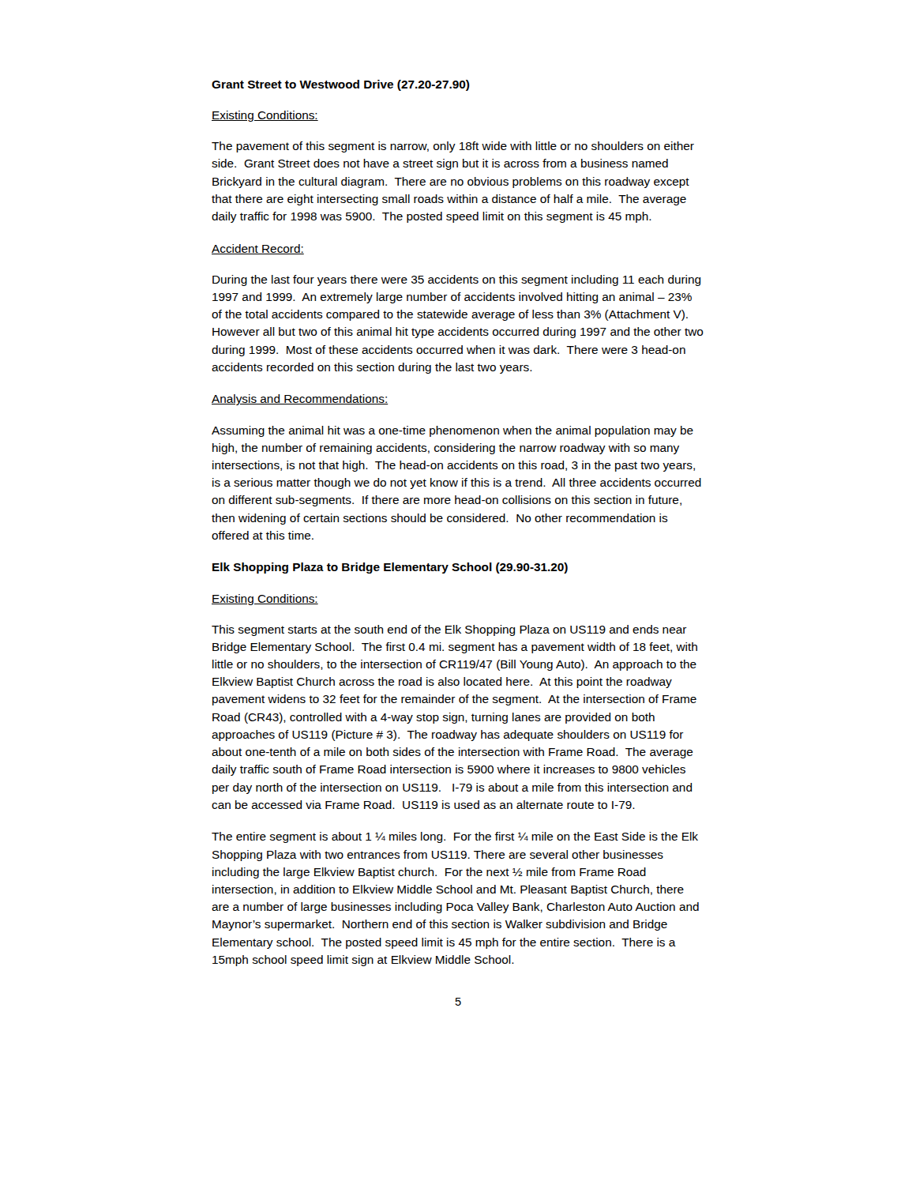Grant Street to Westwood Drive (27.20-27.90)
Existing Conditions:
The pavement of this segment is narrow, only 18ft wide with little or no shoulders on either side. Grant Street does not have a street sign but it is across from a business named Brickyard in the cultural diagram. There are no obvious problems on this roadway except that there are eight intersecting small roads within a distance of half a mile. The average daily traffic for 1998 was 5900. The posted speed limit on this segment is 45 mph.
Accident Record:
During the last four years there were 35 accidents on this segment including 11 each during 1997 and 1999. An extremely large number of accidents involved hitting an animal – 23% of the total accidents compared to the statewide average of less than 3% (Attachment V). However all but two of this animal hit type accidents occurred during 1997 and the other two during 1999. Most of these accidents occurred when it was dark. There were 3 head-on accidents recorded on this section during the last two years.
Analysis and Recommendations:
Assuming the animal hit was a one-time phenomenon when the animal population may be high, the number of remaining accidents, considering the narrow roadway with so many intersections, is not that high. The head-on accidents on this road, 3 in the past two years, is a serious matter though we do not yet know if this is a trend. All three accidents occurred on different sub-segments. If there are more head-on collisions on this section in future, then widening of certain sections should be considered. No other recommendation is offered at this time.
Elk Shopping Plaza to Bridge Elementary School (29.90-31.20)
Existing Conditions:
This segment starts at the south end of the Elk Shopping Plaza on US119 and ends near Bridge Elementary School. The first 0.4 mi. segment has a pavement width of 18 feet, with little or no shoulders, to the intersection of CR119/47 (Bill Young Auto). An approach to the Elkview Baptist Church across the road is also located here. At this point the roadway pavement widens to 32 feet for the remainder of the segment. At the intersection of Frame Road (CR43), controlled with a 4-way stop sign, turning lanes are provided on both approaches of US119 (Picture # 3). The roadway has adequate shoulders on US119 for about one-tenth of a mile on both sides of the intersection with Frame Road. The average daily traffic south of Frame Road intersection is 5900 where it increases to 9800 vehicles per day north of the intersection on US119. I-79 is about a mile from this intersection and can be accessed via Frame Road. US119 is used as an alternate route to I-79.
The entire segment is about 1 ¼ miles long. For the first ¼ mile on the East Side is the Elk Shopping Plaza with two entrances from US119. There are several other businesses including the large Elkview Baptist church. For the next ½ mile from Frame Road intersection, in addition to Elkview Middle School and Mt. Pleasant Baptist Church, there are a number of large businesses including Poca Valley Bank, Charleston Auto Auction and Maynor’s supermarket. Northern end of this section is Walker subdivision and Bridge Elementary school. The posted speed limit is 45 mph for the entire section. There is a 15mph school speed limit sign at Elkview Middle School.
5